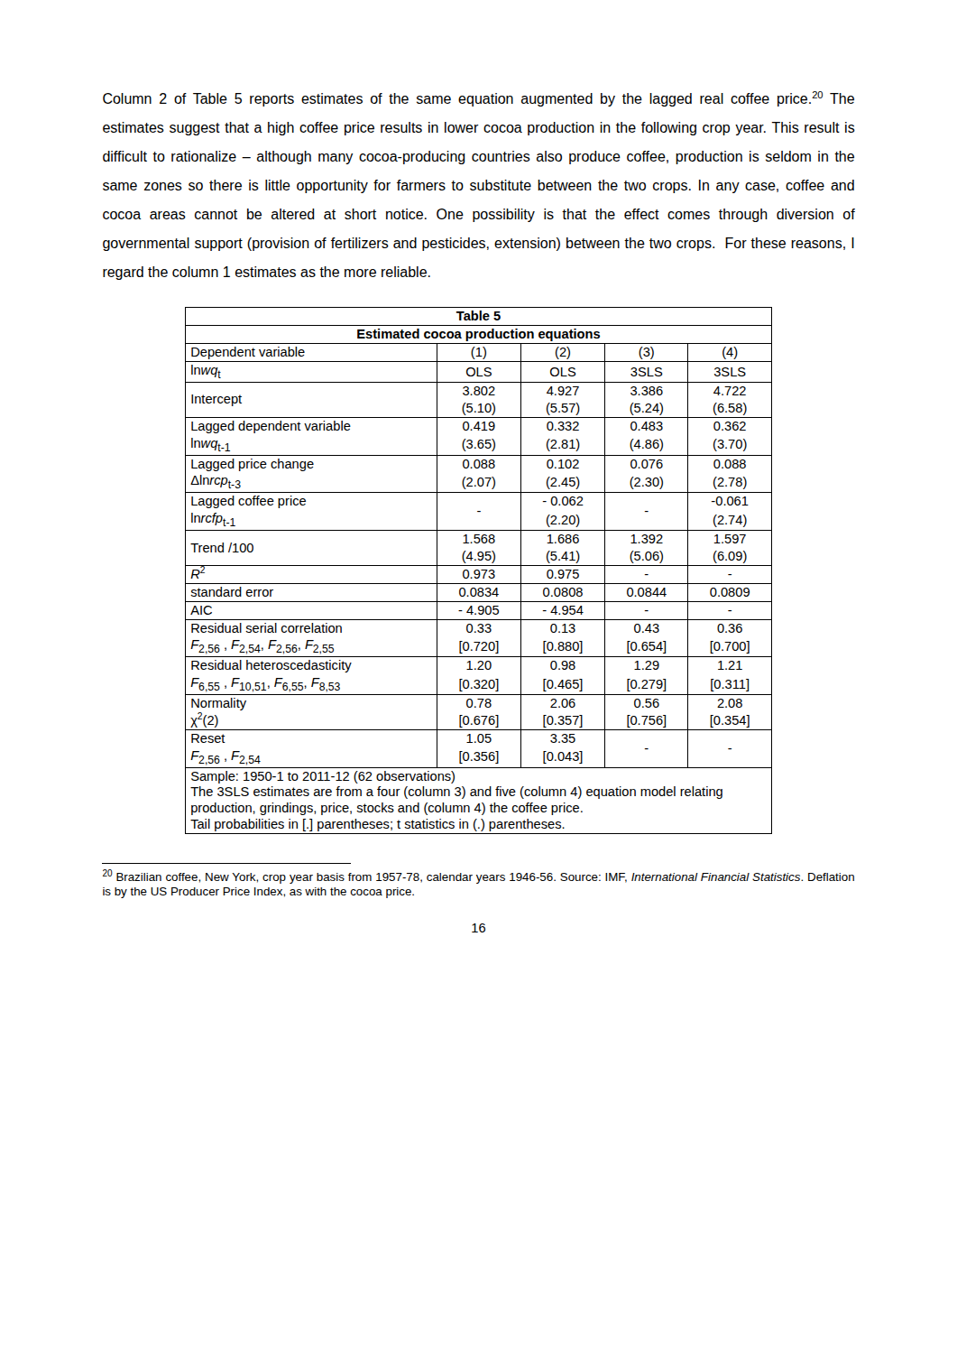Column 2 of Table 5 reports estimates of the same equation augmented by the lagged real coffee price.20 The estimates suggest that a high coffee price results in lower cocoa production in the following crop year. This result is difficult to rationalize – although many cocoa-producing countries also produce coffee, production is seldom in the same zones so there is little opportunity for farmers to substitute between the two crops. In any case, coffee and cocoa areas cannot be altered at short notice. One possibility is that the effect comes through diversion of governmental support (provision of fertilizers and pesticides, extension) between the two crops. For these reasons, I regard the column 1 estimates as the more reliable.
| Table 5 |
| Estimated cocoa production equations |
| Dependent variable | (1) | (2) | (3) | (4) |
| ln wq t | OLS | OLS | 3SLS | 3SLS |
| Intercept | 3.802 | 4.927 | 3.386 | 4.722 |
| (5.10) | (5.57) | (5.24) | (6.58) |
| Lagged dependent variable | 0.419 | 0.332 | 0.483 | 0.362 |
| ln wq t-1 | (3.65) | (2.81) | (4.86) | (3.70) |
| Lagged price change | 0.088 | 0.102 | 0.076 | 0.088 |
| Δln rcp t-3 | (2.07) | (2.45) | (2.30) | (2.78) |
| Lagged coffee price | - | - 0.062 | - | -0.061 |
| ln rcfp t-1 | (2.20) | (2.74) |
| Trend /100 | 1.568 | 1.686 | 1.392 | 1.597 |
| (4.95) | (5.41) | (5.06) | (6.09) |
| R 2 | 0.973 | 0.975 | - | - |
| standard error | 0.0834 | 0.0808 | 0.0844 | 0.0809 |
| AIC | - 4.905 | - 4.954 | - | - |
| Residual serial correlation | 0.33 | 0.13 | 0.43 | 0.36 |
| F 2,56 , F 2,54 , F 2,56 , F 2,55 | [0.720] | [0.880] | [0.654] | [0.700] |
| Residual heteroscedasticity | 1.20 | 0.98 | 1.29 | 1.21 |
| F 6,55 , F 10,51 , F 6,55 , F 8,53 | [0.320] | [0.465] | [0.279] | [0.311] |
| Normality | 0.78 | 2.06 | 0.56 | 2.08 |
| χ 2 (2) | [0.676] | [0.357] | [0.756] | [0.354] |
| Reset | 1.05 | 3.35 | - | - |
| F 2,56 , F 2,54 | [0.356] | [0.043] |
| Sample: 1950-1 to 2011-12 (62 observations) The 3SLS estimates are from a four (column 3) and five (column 4) equation model relating production, grindings, price, stocks and (column 4) the coffee price. Tail probabilities in [.] parentheses; t statistics in (.) parentheses. |
20 Brazilian coffee, New York, crop year basis from 1957-78, calendar years 1946-56. Source: IMF, International Financial Statistics. Deflation is by the US Producer Price Index, as with the cocoa price.
16